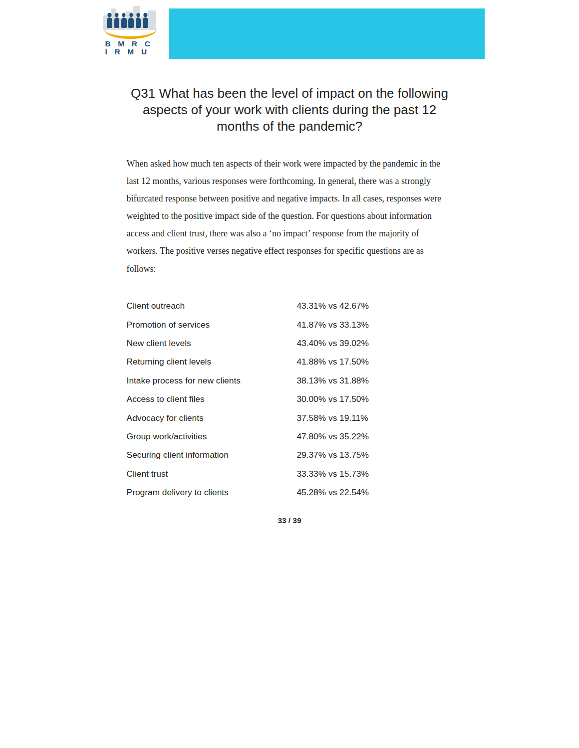B M R C
I R M U
Q31 What has been the level of impact on the following aspects of your work with clients during the past 12 months of the pandemic?
When asked how much ten aspects of their work were impacted by the pandemic in the last 12 months, various responses were forthcoming. In general, there was a strongly bifurcated response between positive and negative impacts. In all cases, responses were weighted to the positive impact side of the question. For questions about information access and client trust, there was also a ‘no impact’ response from the majority of workers. The positive verses negative effect responses for specific questions are as follows:
| Client outreach | 43.31% vs 42.67% |
| Promotion of services | 41.87% vs 33.13% |
| New client levels | 43.40% vs 39.02% |
| Returning client levels | 41.88% vs 17.50% |
| Intake process for new clients | 38.13% vs 31.88% |
| Access to client files | 30.00% vs 17.50% |
| Advocacy for clients | 37.58% vs 19.11% |
| Group work/activities | 47.80% vs 35.22% |
| Securing client information | 29.37% vs 13.75% |
| Client trust | 33.33% vs 15.73% |
| Program delivery to clients | 45.28% vs 22.54% |
33 / 39